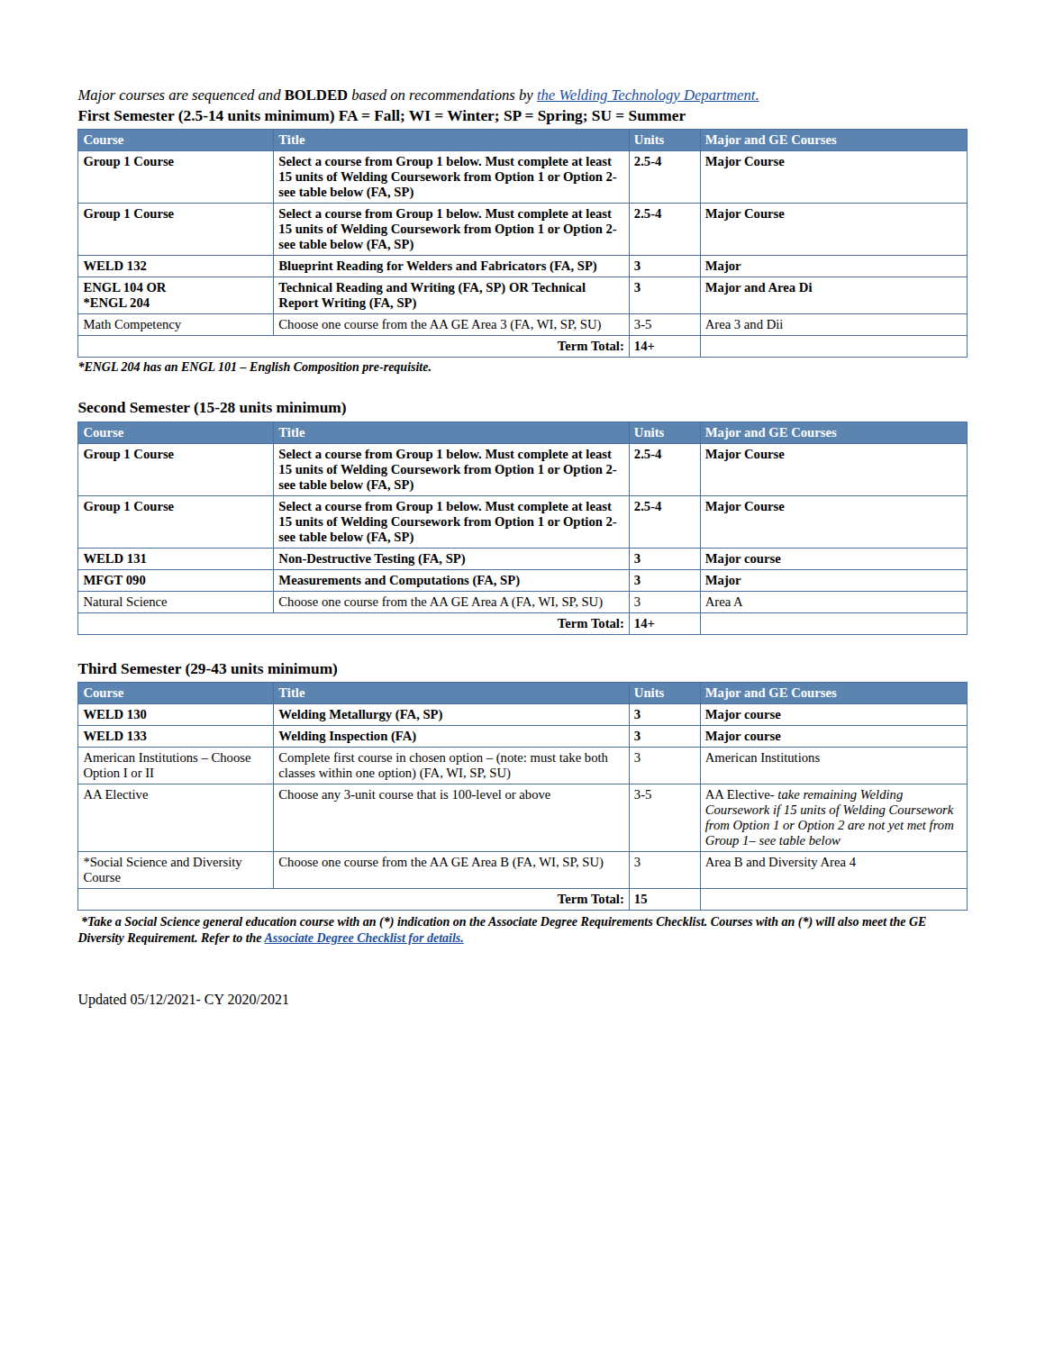Major courses are sequenced and BOLDED based on recommendations by the Welding Technology Department.
First Semester (2.5-14 units minimum) FA = Fall; WI = Winter; SP = Spring; SU = Summer
| Course | Title | Units | Major and GE Courses |
| --- | --- | --- | --- |
| Group 1 Course | Select a course from Group 1 below. Must complete at least 15 units of Welding Coursework from Option 1 or Option 2- see table below (FA, SP) | 2.5-4 | Major Course |
| Group 1 Course | Select a course from Group 1 below. Must complete at least 15 units of Welding Coursework from Option 1 or Option 2- see table below (FA, SP) | 2.5-4 | Major Course |
| WELD 132 | Blueprint Reading for Welders and Fabricators (FA, SP) | 3 | Major |
| ENGL 104 OR *ENGL 204 | Technical Reading and Writing (FA, SP) OR Technical Report Writing (FA, SP) | 3 | Major and Area Di |
| Math Competency | Choose one course from the AA GE Area 3 (FA, WI, SP, SU) | 3-5 | Area 3 and Dii |
| Term Total: | 14+ | |
*ENGL 204 has an ENGL 101 – English Composition pre-requisite.
Second Semester (15-28 units minimum)
| Course | Title | Units | Major and GE Courses |
| --- | --- | --- | --- |
| Group 1 Course | Select a course from Group 1 below. Must complete at least 15 units of Welding Coursework from Option 1 or Option 2- see table below (FA, SP) | 2.5-4 | Major Course |
| Group 1 Course | Select a course from Group 1 below. Must complete at least 15 units of Welding Coursework from Option 1 or Option 2- see table below (FA, SP) | 2.5-4 | Major Course |
| WELD 131 | Non-Destructive Testing (FA, SP) | 3 | Major course |
| MFGT 090 | Measurements and Computations (FA, SP) | 3 | Major |
| Natural Science | Choose one course from the AA GE Area A (FA, WI, SP, SU) | 3 | Area A |
| Term Total: | 14+ | |
Third Semester (29-43 units minimum)
| Course | Title | Units | Major and GE Courses |
| --- | --- | --- | --- |
| WELD 130 | Welding Metallurgy (FA, SP) | 3 | Major course |
| WELD 133 | Welding Inspection (FA) | 3 | Major course |
| American Institutions – Choose Option I or II | Complete first course in chosen option – (note: must take both classes within one option) (FA, WI, SP, SU) | 3 | American Institutions |
| AA Elective | Choose any 3-unit course that is 100-level or above | 3-5 | AA Elective- take remaining Welding Coursework if 15 units of Welding Coursework from Option 1 or Option 2 are not yet met from Group 1– see table below |
| *Social Science and Diversity Course | Choose one course from the AA GE Area B (FA, WI, SP, SU) | 3 | Area B and Diversity Area 4 |
| Term Total: | 15 | |
*Take a Social Science general education course with an (*) indication on the Associate Degree Requirements Checklist. Courses with an (*) will also meet the GE Diversity Requirement. Refer to the Associate Degree Checklist for details.
Updated 05/12/2021- CY 2020/2021